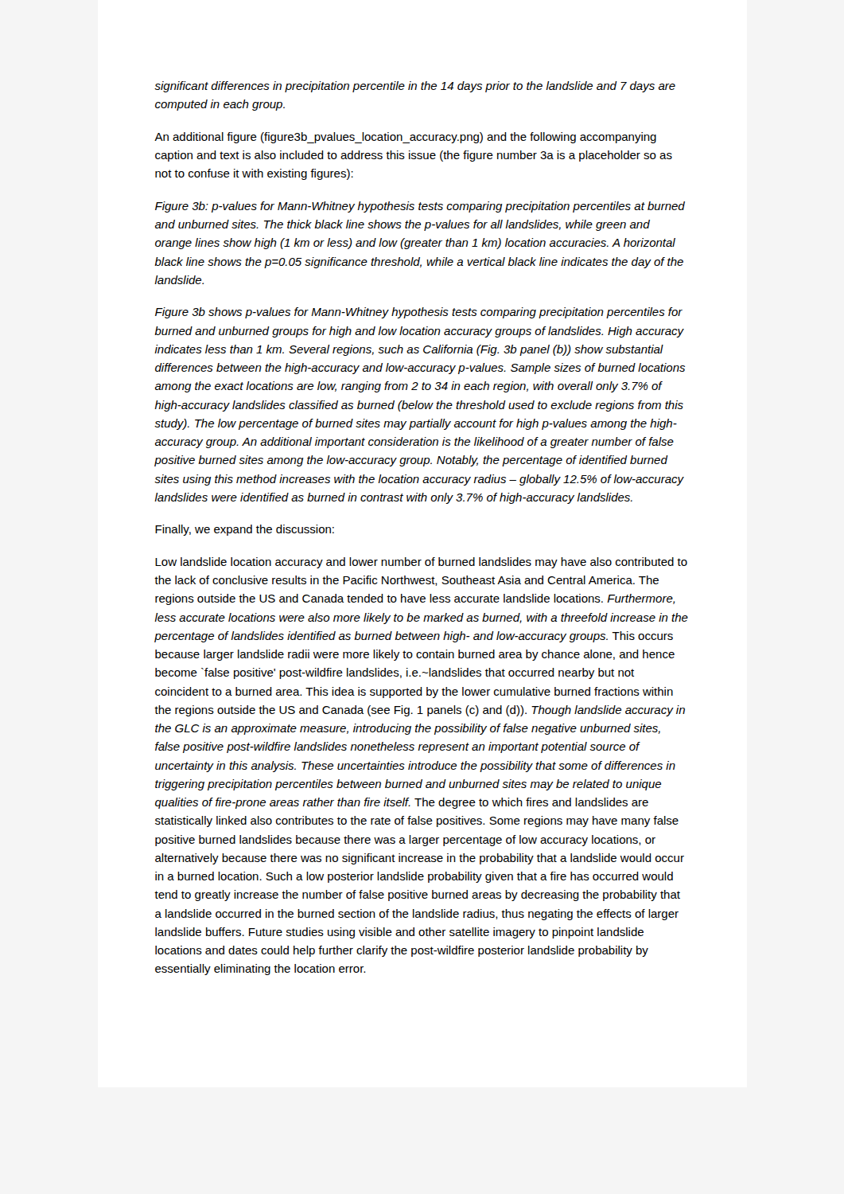significant differences in precipitation percentile in the 14 days prior to the landslide and 7 days are computed in each group.
An additional figure (figure3b_pvalues_location_accuracy.png) and the following accompanying caption and text is also included to address this issue (the figure number 3a is a placeholder so as not to confuse it with existing figures):
Figure 3b: p-values for Mann-Whitney hypothesis tests comparing precipitation percentiles at burned and unburned sites. The thick black line shows the p-values for all landslides, while green and orange lines show high (1 km or less) and low (greater than 1 km) location accuracies. A horizontal black line shows the p=0.05 significance threshold, while a vertical black line indicates the day of the landslide.
Figure 3b shows p-values for Mann-Whitney hypothesis tests comparing precipitation percentiles for burned and unburned groups for high and low location accuracy groups of landslides. High accuracy indicates less than 1 km. Several regions, such as California (Fig. 3b panel (b)) show substantial differences between the high-accuracy and low-accuracy p-values. Sample sizes of burned locations among the exact locations are low, ranging from 2 to 34 in each region, with overall only 3.7% of high-accuracy landslides classified as burned (below the threshold used to exclude regions from this study). The low percentage of burned sites may partially account for high p-values among the high-accuracy group. An additional important consideration is the likelihood of a greater number of false positive burned sites among the low-accuracy group. Notably, the percentage of identified burned sites using this method increases with the location accuracy radius – globally 12.5% of low-accuracy landslides were identified as burned in contrast with only 3.7% of high-accuracy landslides.
Finally, we expand the discussion:
Low landslide location accuracy and lower number of burned landslides may have also contributed to the lack of conclusive results in the Pacific Northwest, Southeast Asia and Central America. The regions outside the US and Canada tended to have less accurate landslide locations. Furthermore, less accurate locations were also more likely to be marked as burned, with a threefold increase in the percentage of landslides identified as burned between high- and low-accuracy groups. This occurs because larger landslide radii were more likely to contain burned area by chance alone, and hence become `false positive' post-wildfire landslides, i.e.~landslides that occurred nearby but not coincident to a burned area. This idea is supported by the lower cumulative burned fractions within the regions outside the US and Canada (see Fig. 1 panels (c) and (d)). Though landslide accuracy in the GLC is an approximate measure, introducing the possibility of false negative unburned sites, false positive post-wildfire landslides nonetheless represent an important potential source of uncertainty in this analysis. These uncertainties introduce the possibility that some of differences in triggering precipitation percentiles between burned and unburned sites may be related to unique qualities of fire-prone areas rather than fire itself. The degree to which fires and landslides are statistically linked also contributes to the rate of false positives. Some regions may have many false positive burned landslides because there was a larger percentage of low accuracy locations, or alternatively because there was no significant increase in the probability that a landslide would occur in a burned location. Such a low posterior landslide probability given that a fire has occurred would tend to greatly increase the number of false positive burned areas by decreasing the probability that a landslide occurred in the burned section of the landslide radius, thus negating the effects of larger landslide buffers. Future studies using visible and other satellite imagery to pinpoint landslide locations and dates could help further clarify the post-wildfire posterior landslide probability by essentially eliminating the location error.